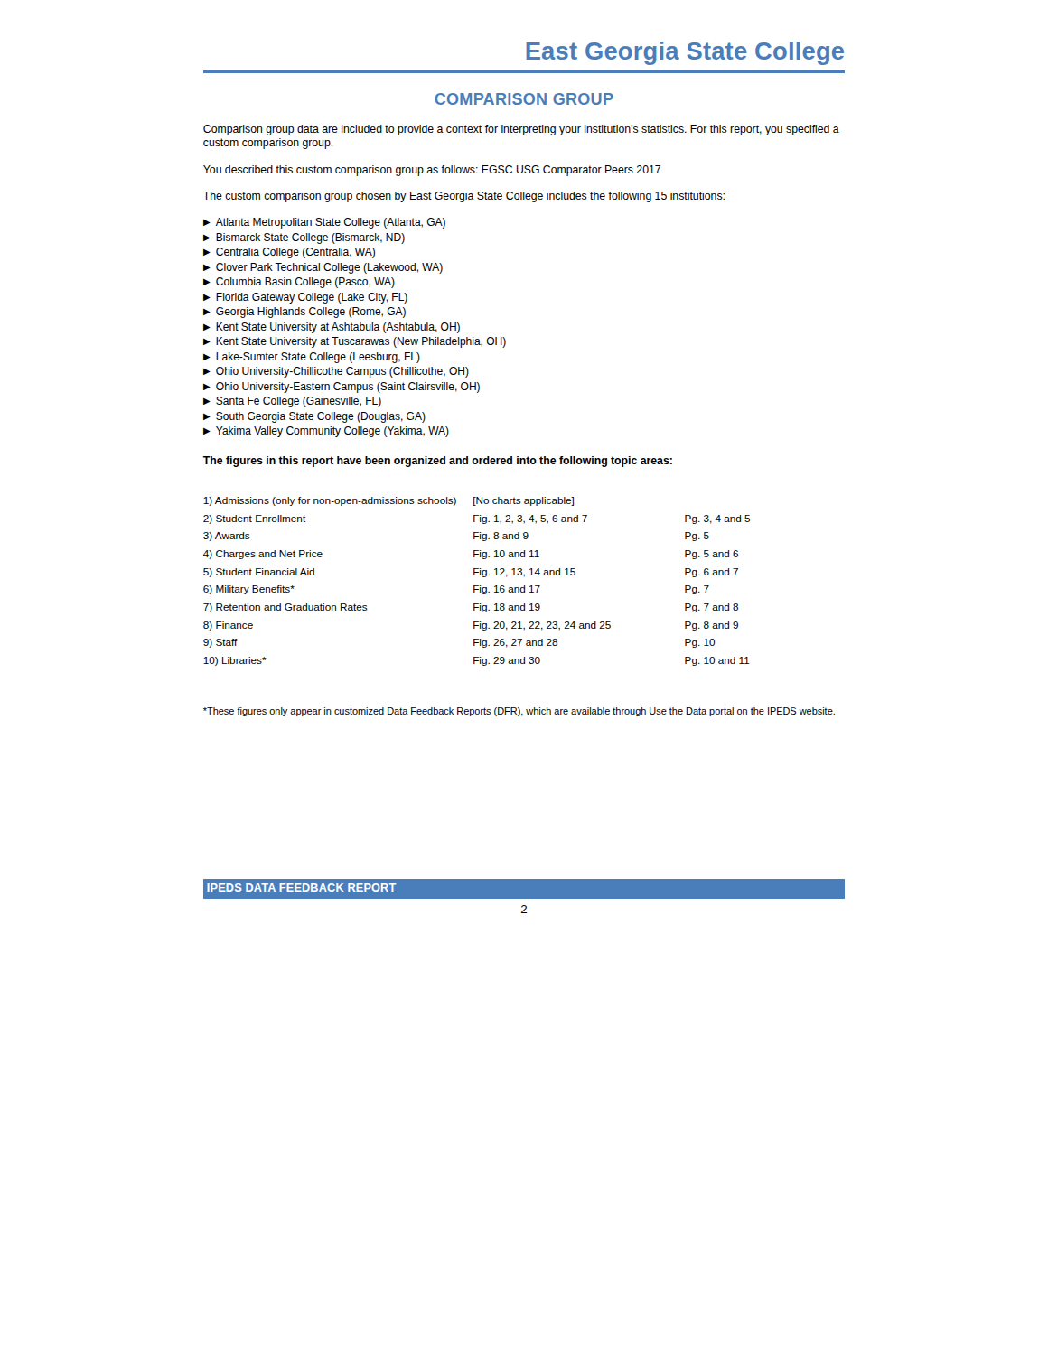East Georgia State College
COMPARISON GROUP
Comparison group data are included to provide a context for interpreting your institution’s statistics. For this report, you specified a custom comparison group.
You described this custom comparison group as follows: EGSC USG Comparator Peers 2017
The custom comparison group chosen by East Georgia State College includes the following 15 institutions:
Atlanta Metropolitan State College (Atlanta, GA)
Bismarck State College (Bismarck, ND)
Centralia College (Centralia, WA)
Clover Park Technical College (Lakewood, WA)
Columbia Basin College (Pasco, WA)
Florida Gateway College (Lake City, FL)
Georgia Highlands College (Rome, GA)
Kent State University at Ashtabula (Ashtabula, OH)
Kent State University at Tuscarawas (New Philadelphia, OH)
Lake-Sumter State College (Leesburg, FL)
Ohio University-Chillicothe Campus (Chillicothe, OH)
Ohio University-Eastern Campus (Saint Clairsville, OH)
Santa Fe College (Gainesville, FL)
South Georgia State College (Douglas, GA)
Yakima Valley Community College (Yakima, WA)
The figures in this report have been organized and ordered into the following topic areas:
| 1) Admissions (only for non-open-admissions schools) | [No charts applicable] | |
| 2) Student Enrollment | Fig. 1, 2, 3, 4, 5, 6 and 7 | Pg. 3, 4 and 5 |
| 3) Awards | Fig. 8 and 9 | Pg. 5 |
| 4) Charges and Net Price | Fig. 10 and 11 | Pg. 5 and 6 |
| 5) Student Financial Aid | Fig. 12, 13, 14 and 15 | Pg. 6 and 7 |
| 6) Military Benefits* | Fig. 16 and 17 | Pg. 7 |
| 7) Retention and Graduation Rates | Fig. 18 and 19 | Pg. 7 and 8 |
| 8) Finance | Fig. 20, 21, 22, 23, 24 and 25 | Pg. 8 and 9 |
| 9) Staff | Fig. 26, 27 and 28 | Pg. 10 |
| 10) Libraries* | Fig. 29 and 30 | Pg. 10 and 11 |
*These figures only appear in customized Data Feedback Reports (DFR), which are available through Use the Data portal on the IPEDS website.
IPEDS DATA FEEDBACK REPORT
2